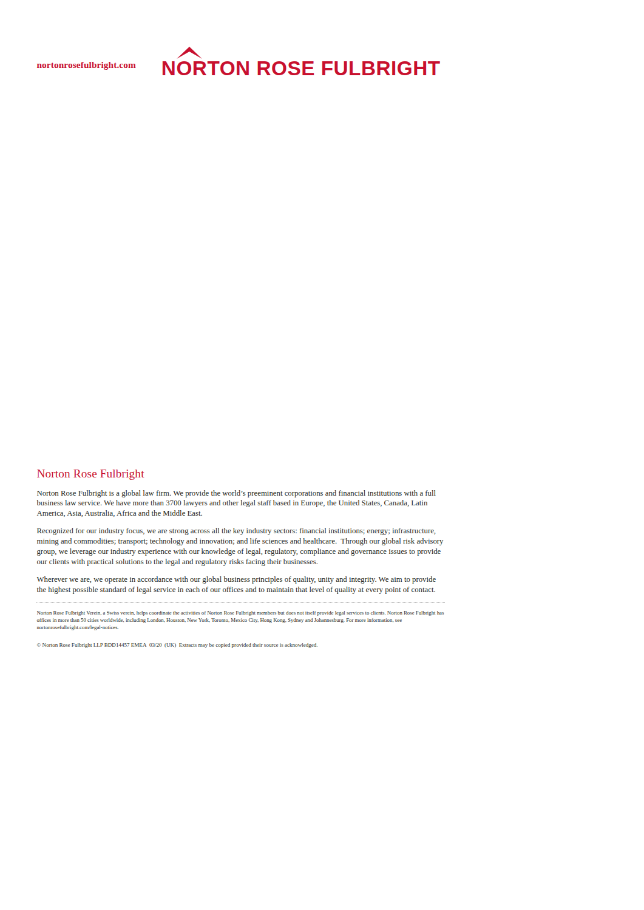nortonrosefulbright.com
NORTON ROSE FULBRIGHT
Norton Rose Fulbright
Norton Rose Fulbright is a global law firm. We provide the world’s preeminent corporations and financial institutions with a full business law service. We have more than 3700 lawyers and other legal staff based in Europe, the United States, Canada, Latin America, Asia, Australia, Africa and the Middle East.
Recognized for our industry focus, we are strong across all the key industry sectors: financial institutions; energy; infrastructure, mining and commodities; transport; technology and innovation; and life sciences and healthcare. Through our global risk advisory group, we leverage our industry experience with our knowledge of legal, regulatory, compliance and governance issues to provide our clients with practical solutions to the legal and regulatory risks facing their businesses.
Wherever we are, we operate in accordance with our global business principles of quality, unity and integrity. We aim to provide the highest possible standard of legal service in each of our offices and to maintain that level of quality at every point of contact.
Norton Rose Fulbright Verein, a Swiss verein, helps coordinate the activities of Norton Rose Fulbright members but does not itself provide legal services to clients. Norton Rose Fulbright has offices in more than 50 cities worldwide, including London, Houston, New York, Toronto, Mexico City, Hong Kong, Sydney and Johannesburg. For more information, see nortonrosefulbright.com/legal-notices.
© Norton Rose Fulbright LLP BDD14457 EMEA 03/20 (UK) Extracts may be copied provided their source is acknowledged.